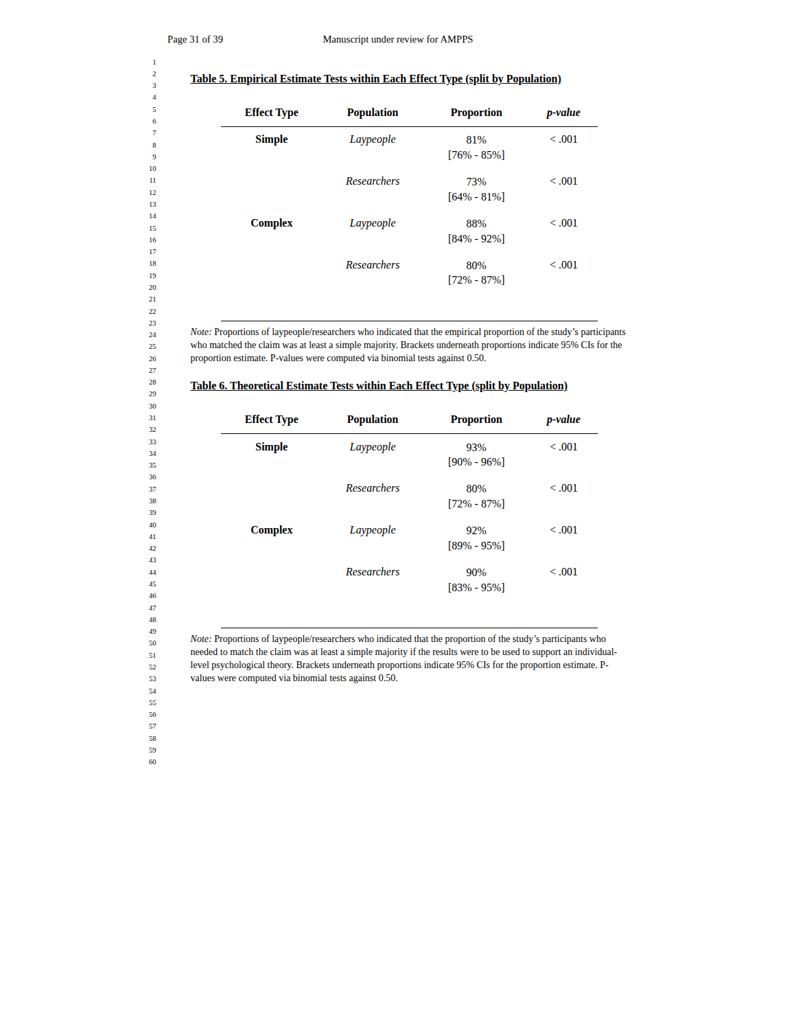12345 678910 1112131415 1617181920 2122232425 2627282930 3132333435 3637383940 4142434445 4647484950 5152535455 5657585960
Page 31 of 39
Manuscript under review for AMPPS
Table 5. Empirical Estimate Tests within Each Effect Type (split by Population)
| Effect Type | Population | Proportion | p-value |
| --- | --- | --- | --- |
| Simple | Laypeople | 81% [76% - 85%] | < .001 |
| | Researchers | 73% [64% - 81%] | < .001 |
| Complex | Laypeople | 88% [84% - 92%] | < .001 |
| | Researchers | 80% [72% - 87%] | < .001 |
Note: Proportions of laypeople/researchers who indicated that the empirical proportion of the study’s participants who matched the claim was at least a simple majority. Brackets underneath proportions indicate 95% CIs for the proportion estimate. P-values were computed via binomial tests against 0.50.
Table 6. Theoretical Estimate Tests within Each Effect Type (split by Population)
| Effect Type | Population | Proportion | p-value |
| --- | --- | --- | --- |
| Simple | Laypeople | 93% [90% - 96%] | < .001 |
| | Researchers | 80% [72% - 87%] | < .001 |
| Complex | Laypeople | 92% [89% - 95%] | < .001 |
| | Researchers | 90% [83% - 95%] | < .001 |
Note: Proportions of laypeople/researchers who indicated that the proportion of the study’s participants who needed to match the claim was at least a simple majority if the results were to be used to support an individual-level psychological theory. Brackets underneath proportions indicate 95% CIs for the proportion estimate. P-values were computed via binomial tests against 0.50.